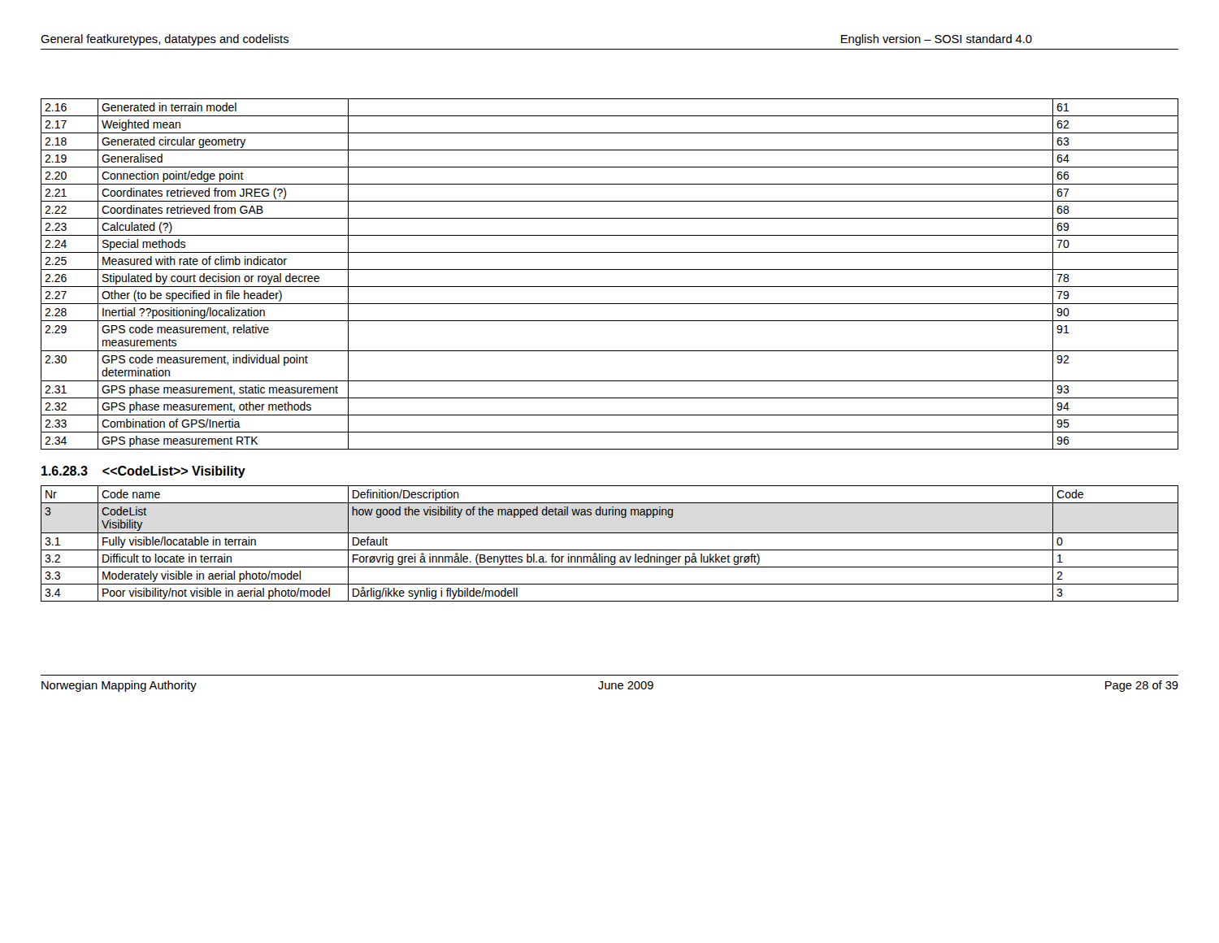General featkuretypes, datatypes and codelists
English version – SOSI standard 4.0
| 2.16 | Generated in terrain model | | 61 |
| 2.17 | Weighted mean | | 62 |
| 2.18 | Generated circular geometry | | 63 |
| 2.19 | Generalised | | 64 |
| 2.20 | Connection point/edge point | | 66 |
| 2.21 | Coordinates retrieved from JREG (?) | | 67 |
| 2.22 | Coordinates retrieved from GAB | | 68 |
| 2.23 | Calculated (?) | | 69 |
| 2.24 | Special methods | | 70 |
| 2.25 | Measured with rate of climb indicator | | |
| 2.26 | Stipulated by court decision or royal decree | | 78 |
| 2.27 | Other (to be specified in file header) | | 79 |
| 2.28 | Inertial ??positioning/localization | | 90 |
| 2.29 | GPS code measurement, relative measurements | | 91 |
| 2.30 | GPS code measurement, individual point determination | | 92 |
| 2.31 | GPS phase measurement, static measurement | | 93 |
| 2.32 | GPS phase measurement, other methods | | 94 |
| 2.33 | Combination of GPS/Inertia | | 95 |
| 2.34 | GPS phase measurement RTK | | 96 |
1.6.28.3<<CodeList>> Visibility
| Nr | Code name | Definition/Description | Code |
| 3 | CodeList Visibility | how good the visibility of the mapped detail was during mapping | |
| 3.1 | Fully visible/locatable in terrain | Default | 0 |
| 3.2 | Difficult to locate in terrain | Forøvrig grei å innmåle. (Benyttes bl.a. for innmåling av ledninger på lukket grøft) | 1 |
| 3.3 | Moderately visible in aerial photo/model | | 2 |
| 3.4 | Poor visibility/not visible in aerial photo/model | Dårlig/ikke synlig i flybilde/modell | 3 |
Norwegian Mapping Authority
June 2009
Page 28 of 39